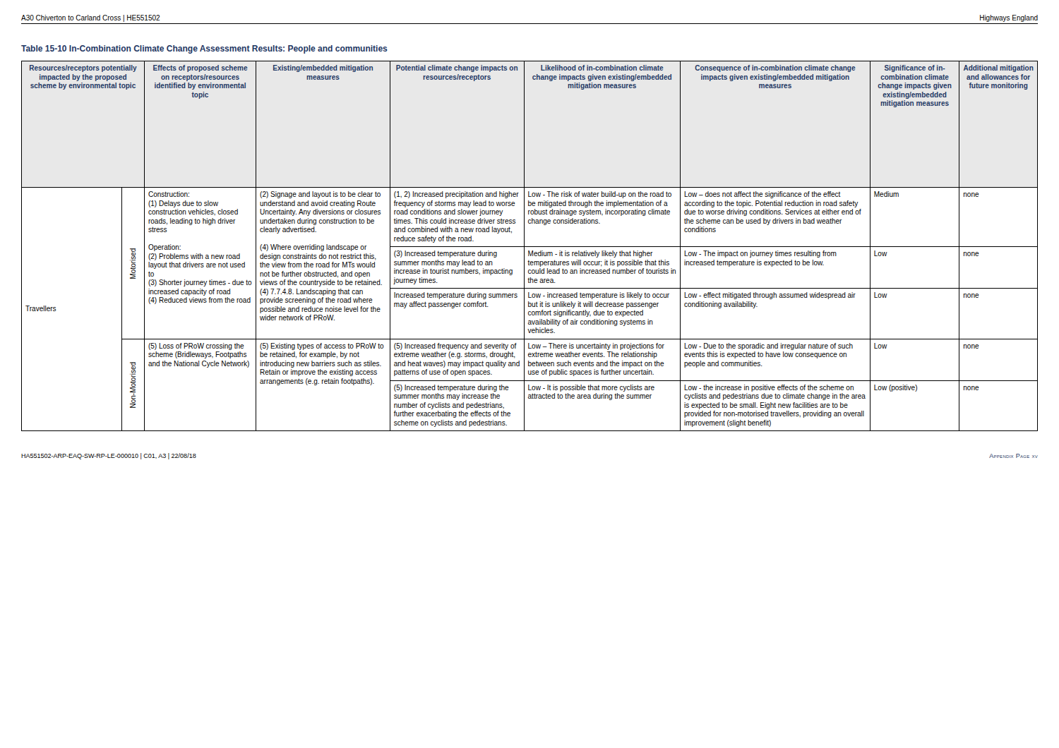A30 Chiverton to Carland Cross | HE551502
Highways England
Table 15-10 In-Combination Climate Change Assessment Results: People and communities
| Resources/receptors potentially impacted by the proposed scheme by environmental topic | Effects of proposed scheme on receptors/resources identified by environmental topic | Existing/embedded mitigation measures | Potential climate change impacts on resources/receptors | Likelihood of in-combination climate change impacts given existing/embedded mitigation measures | Consequence of in-combination climate change impacts given existing/embedded mitigation measures | Significance of in-combination climate change impacts given existing/embedded mitigation measures | Additional mitigation and allowances for future monitoring |
| --- | --- | --- | --- | --- | --- | --- | --- |
| Travellers | Motorised | Construction: (1) Delays due to slow construction vehicles, closed roads, leading to high driver stress Operation: (2) Problems with a new road layout that drivers are not used to (3) Shorter journey times - due to increased capacity of road (4) Reduced views from the road | (2) Signage and layout is to be clear to understand and avoid creating Route Uncertainty. Any diversions or closures undertaken during construction to be clearly advertised. (4) Where overriding landscape or design constraints do not restrict this, the view from the road for MTs would not be further obstructed, and open views of the countryside to be retained. (4) 7.7.4.8. Landscaping that can provide screening of the road where possible and reduce noise level for the wider network of PRoW. | (1, 2) Increased precipitation and higher frequency of storms may lead to worse road conditions and slower journey times. This could increase driver stress and combined with a new road layout, reduce safety of the road. | Low - The risk of water build-up on the road to be mitigated through the implementation of a robust drainage system, incorporating climate change considerations. | Low – does not affect the significance of the effect according to the topic. Potential reduction in road safety due to worse driving conditions. Services at either end of the scheme can be used by drivers in bad weather conditions | Medium | none |
| (3) Increased temperature during summer months may lead to an increase in tourist numbers, impacting journey times. | Medium - it is relatively likely that higher temperatures will occur; it is possible that this could lead to an increased number of tourists in the area. | Low - The impact on journey times resulting from increased temperature is expected to be low. | Low | none |
| Increased temperature during summers may affect passenger comfort. | Low - increased temperature is likely to occur but it is unlikely it will decrease passenger comfort significantly, due to expected availability of air conditioning systems in vehicles. | Low - effect mitigated through assumed widespread air conditioning availability. | Low | none |
| Non-Motorised | (5) Loss of PRoW crossing the scheme (Bridleways, Footpaths and the National Cycle Network) | (5) Existing types of access to PRoW to be retained, for example, by not introducing new barriers such as stiles. Retain or improve the existing access arrangements (e.g. retain footpaths). | (5) Increased frequency and severity of extreme weather (e.g. storms, drought, and heat waves) may impact quality and patterns of use of open spaces. | Low – There is uncertainty in projections for extreme weather events. The relationship between such events and the impact on the use of public spaces is further uncertain. | Low - Due to the sporadic and irregular nature of such events this is expected to have low consequence on people and communities. | Low | none |
| (5) Increased temperature during the summer months may increase the number of cyclists and pedestrians, further exacerbating the effects of the scheme on cyclists and pedestrians. | Low - It is possible that more cyclists are attracted to the area during the summer | Low - the increase in positive effects of the scheme on cyclists and pedestrians due to climate change in the area is expected to be small. Eight new facilities are to be provided for non-motorised travellers, providing an overall improvement (slight benefit) | Low (positive) | none |
HA551502-ARP-EAQ-SW-RP-LE-000010 | C01, A3 | 22/08/18
Appendix Page xv